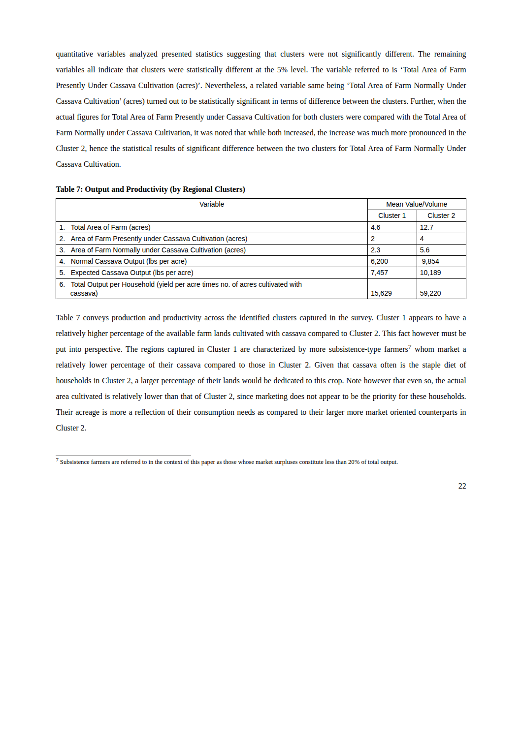quantitative variables analyzed presented statistics suggesting that clusters were not significantly different. The remaining variables all indicate that clusters were statistically different at the 5% level. The variable referred to is ‘Total Area of Farm Presently Under Cassava Cultivation (acres)’. Nevertheless, a related variable same being ‘Total Area of Farm Normally Under Cassava Cultivation’ (acres) turned out to be statistically significant in terms of difference between the clusters. Further, when the actual figures for Total Area of Farm Presently under Cassava Cultivation for both clusters were compared with the Total Area of Farm Normally under Cassava Cultivation, it was noted that while both increased, the increase was much more pronounced in the Cluster 2, hence the statistical results of significant difference between the two clusters for Total Area of Farm Normally Under Cassava Cultivation.
Table 7: Output and Productivity (by Regional Clusters)
| Variable | Mean Value/Volume |
| --- | --- |
| Cluster 1 | Cluster 2 |
| 1. Total Area of Farm (acres) | 4.6 | 12.7 |
| 2. Area of Farm Presently under Cassava Cultivation (acres) | 2 | 4 |
| 3. Area of Farm Normally under Cassava Cultivation (acres) | 2.3 | 5.6 |
| 4. Normal Cassava Output (lbs per acre) | 6,200 | 9,854 |
| 5. Expected Cassava Output (lbs per acre) | 7,457 | 10,189 |
| 6. Total Output per Household (yield per acre times no. of acres cultivated with cassava) | 15,629 | 59,220 |
Table 7 conveys production and productivity across the identified clusters captured in the survey. Cluster 1 appears to have a relatively higher percentage of the available farm lands cultivated with cassava compared to Cluster 2. This fact however must be put into perspective. The regions captured in Cluster 1 are characterized by more subsistence-type farmers7 whom market a relatively lower percentage of their cassava compared to those in Cluster 2. Given that cassava often is the staple diet of households in Cluster 2, a larger percentage of their lands would be dedicated to this crop. Note however that even so, the actual area cultivated is relatively lower than that of Cluster 2, since marketing does not appear to be the priority for these households. Their acreage is more a reflection of their consumption needs as compared to their larger more market oriented counterparts in Cluster 2.
7 Subsistence farmers are referred to in the context of this paper as those whose market surpluses constitute less than 20% of total output.
22